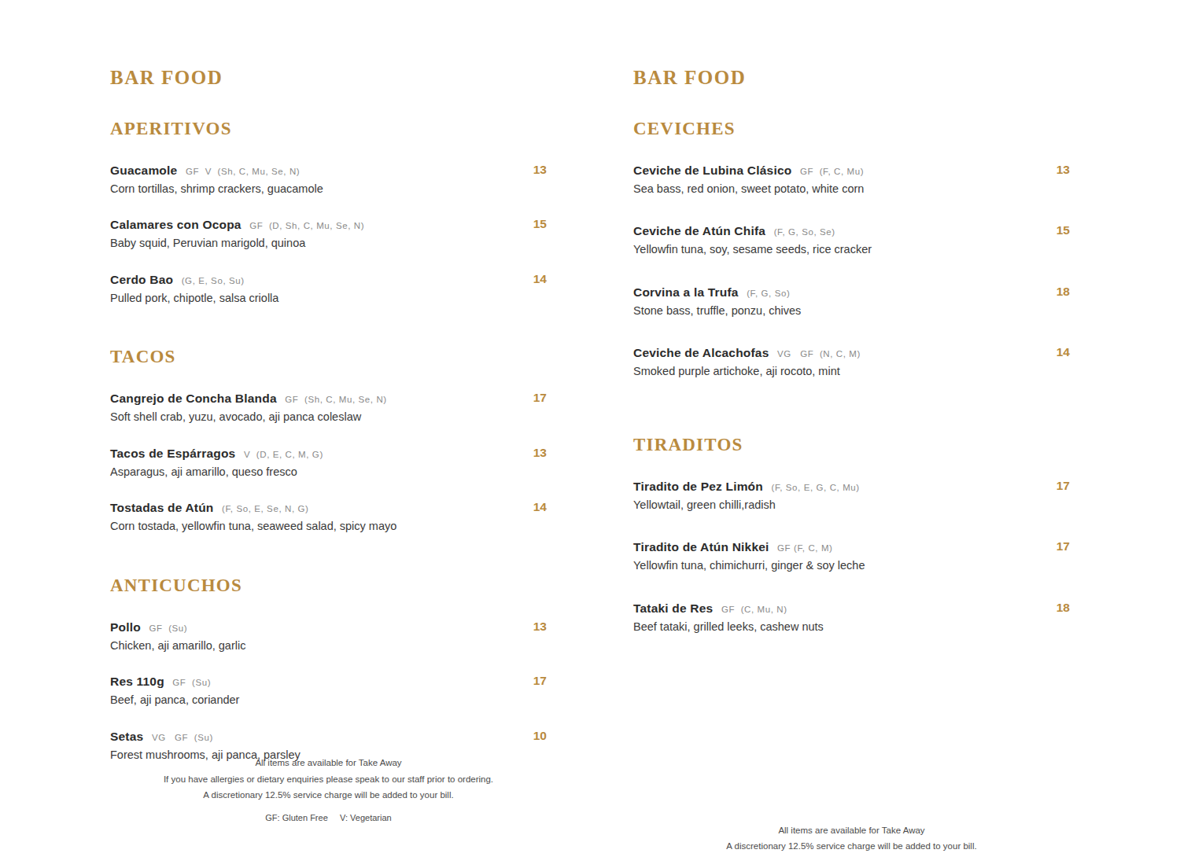BAR FOOD
APERITIVOS
Guacamole GF V (Sh, C, Mu, Se, N)
Corn tortillas, shrimp crackers, guacamole
13
Calamares con Ocopa GF (D, Sh, C, Mu, Se, N)
Baby squid, Peruvian marigold, quinoa
15
Cerdo Bao (G, E, So, Su)
Pulled pork, chipotle, salsa criolla
14
TACOS
Cangrejo de Concha Blanda GF (Sh, C, Mu, Se, N)
Soft shell crab, yuzu, avocado, aji panca coleslaw
17
Tacos de Espárragos V (D, E, C, M, G)
Asparagus, aji amarillo, queso fresco
13
Tostadas de Atún (F, So, E, Se, N, G)
Corn tostada, yellowfin tuna, seaweed salad, spicy mayo
14
ANTICUCHOS
Pollo GF (Su)
Chicken, aji amarillo, garlic
13
Res 110g GF (Su)
Beef, aji panca, coriander
17
Setas VG GF (Su)
Forest mushrooms, aji panca, parsley
10
All items are available for Take Away
If you have allergies or dietary enquiries please speak to our staff prior to ordering.
A discretionary 12.5% service charge will be added to your bill.
GF: Gluten Free V: Vegetarian
BAR FOOD
CEVICHES
Ceviche de Lubina Clásico GF (F, C, Mu)
Sea bass, red onion, sweet potato, white corn
13
Ceviche de Atún Chifa (F, G, So, Se)
Yellowfin tuna, soy, sesame seeds, rice cracker
15
Corvina a la Trufa (F, G, So)
Stone bass, truffle, ponzu, chives
18
Ceviche de Alcachofas VG GF (N, C, M)
Smoked purple artichoke, aji rocoto, mint
14
TIRADITOS
Tiradito de Pez Limón (F, So, E, G, C, Mu)
Yellowtail, green chilli,radish
17
Tiradito de Atún Nikkei GF (F, C, M)
Yellowfin tuna, chimichurri, ginger & soy leche
17
Tataki de Res GF (C, Mu, N)
Beef tataki, grilled leeks, cashew nuts
18
All items are available for Take Away
A discretionary 12.5% service charge will be added to your bill.